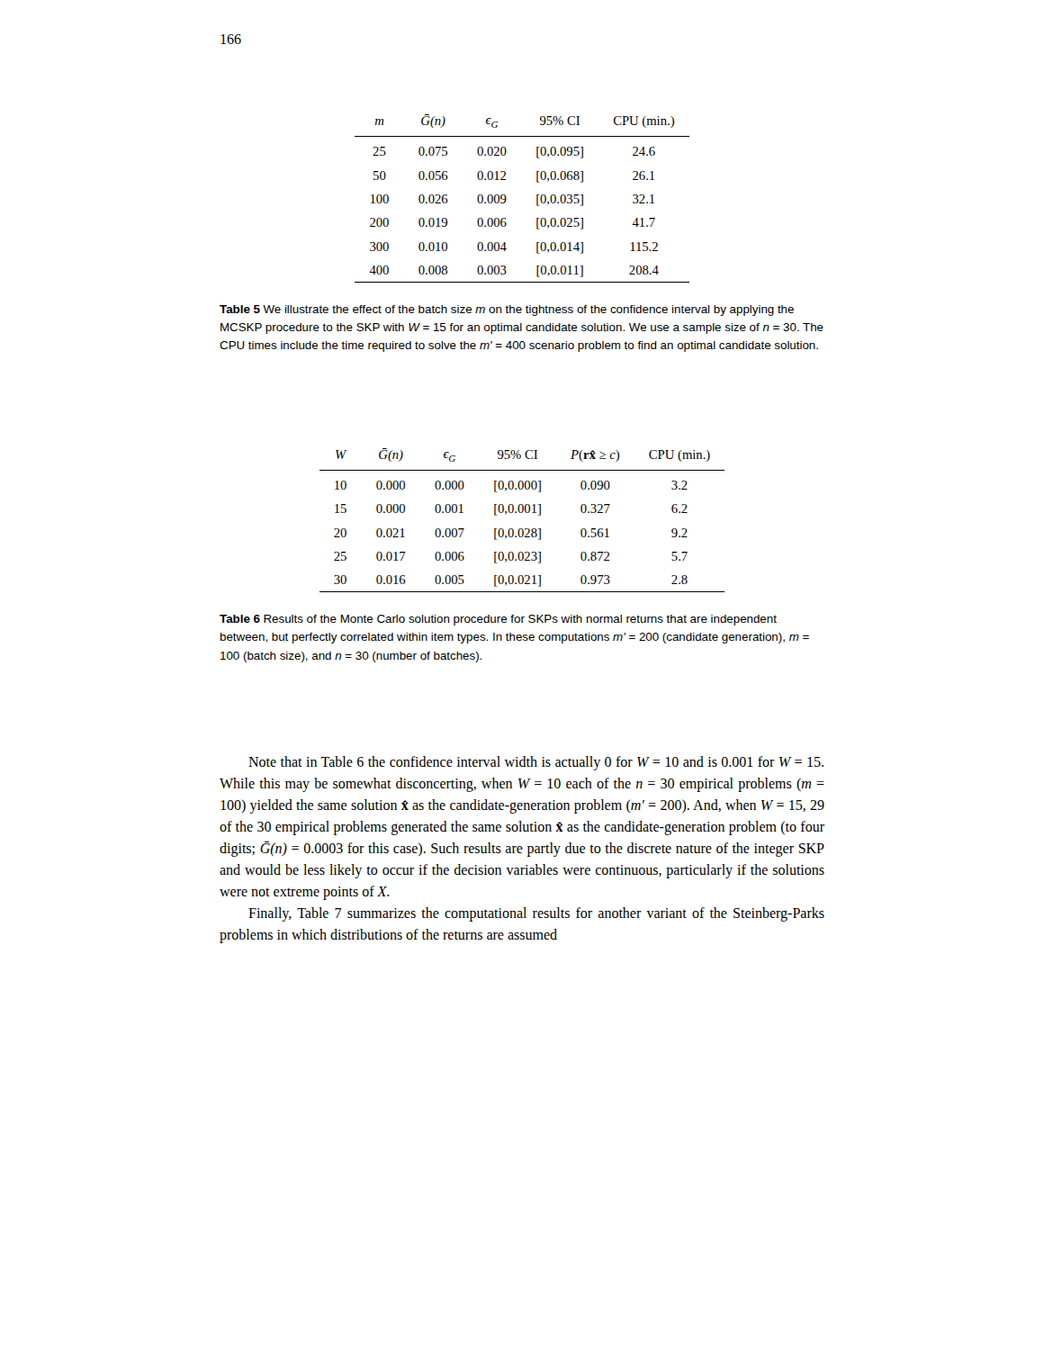166
| m | Ḡ(n) | ϵ G | 95% CI | CPU (min.) |
| --- | --- | --- | --- | --- |
| 25 | 0.075 | 0.020 | [0,0.095] | 24.6 |
| 50 | 0.056 | 0.012 | [0,0.068] | 26.1 |
| 100 | 0.026 | 0.009 | [0,0.035] | 32.1 |
| 200 | 0.019 | 0.006 | [0,0.025] | 41.7 |
| 300 | 0.010 | 0.004 | [0,0.014] | 115.2 |
| 400 | 0.008 | 0.003 | [0,0.011] | 208.4 |
Table 5 We illustrate the effect of the batch size m on the tightness of the confidence interval by applying the MCSKP procedure to the SKP with W = 15 for an optimal candidate solution. We use a sample size of n = 30. The CPU times include the time required to solve the m′ = 400 scenario problem to find an optimal candidate solution.
| W | Ḡ(n) | ϵ G | 95% CI | P ( r x̂ ≥ c ) | CPU (min.) |
| --- | --- | --- | --- | --- | --- |
| 10 | 0.000 | 0.000 | [0,0.000] | 0.090 | 3.2 |
| 15 | 0.000 | 0.001 | [0,0.001] | 0.327 | 6.2 |
| 20 | 0.021 | 0.007 | [0,0.028] | 0.561 | 9.2 |
| 25 | 0.017 | 0.006 | [0,0.023] | 0.872 | 5.7 |
| 30 | 0.016 | 0.005 | [0,0.021] | 0.973 | 2.8 |
Table 6 Results of the Monte Carlo solution procedure for SKPs with normal returns that are independent between, but perfectly correlated within item types. In these computations m′ = 200 (candidate generation), m = 100 (batch size), and n = 30 (number of batches).
Note that in Table 6 the confidence interval width is actually 0 for W = 10 and is 0.001 for W = 15. While this may be somewhat disconcerting, when W = 10 each of the n = 30 empirical problems (m = 100) yielded the same solution x̂ as the candidate-generation problem (m′ = 200). And, when W = 15, 29 of the 30 empirical problems generated the same solution x̂ as the candidate-generation problem (to four digits; Ḡ(n) = 0.0003 for this case). Such results are partly due to the discrete nature of the integer SKP and would be less likely to occur if the decision variables were continuous, particularly if the solutions were not extreme points of X.
Finally, Table 7 summarizes the computational results for another variant of the Steinberg-Parks problems in which distributions of the returns are assumed